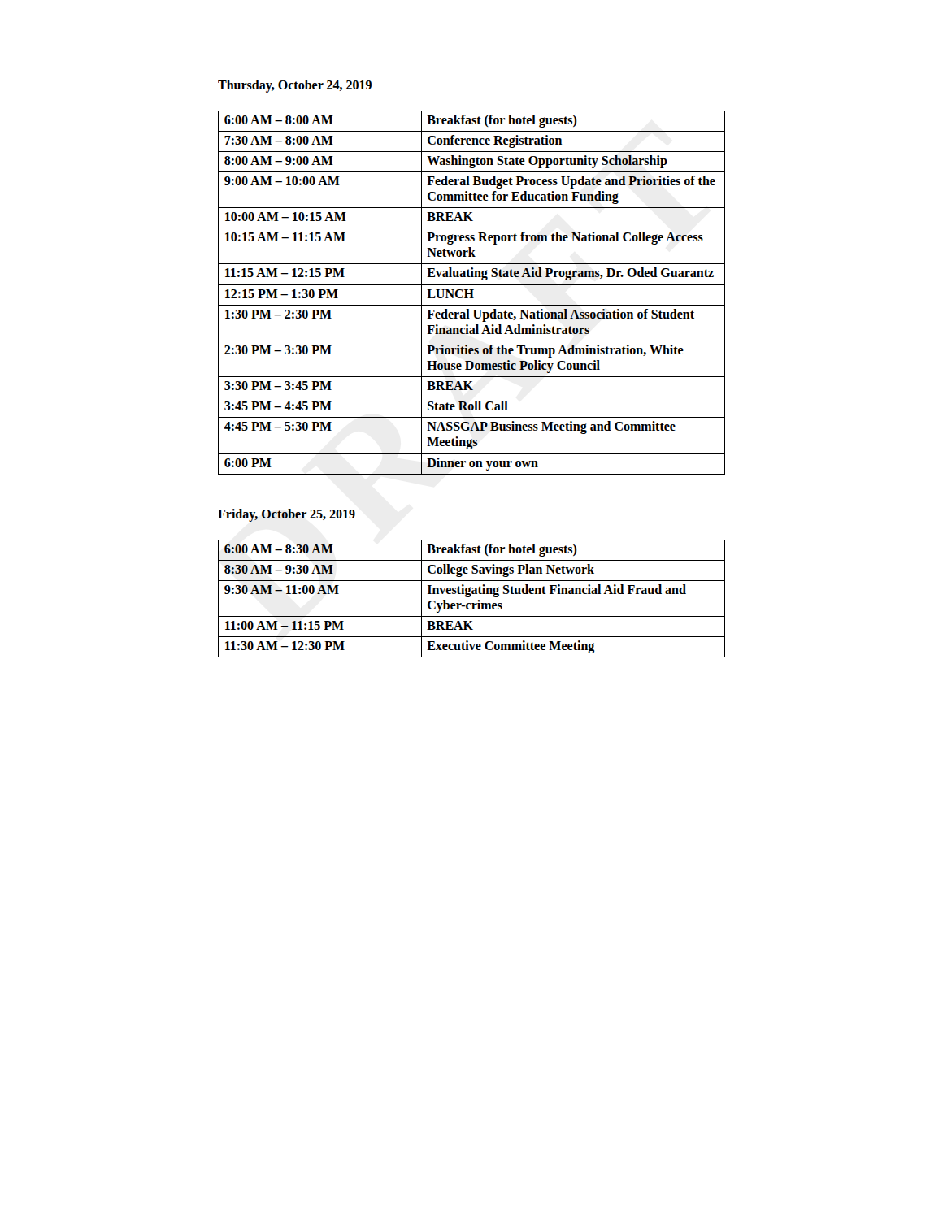DRAFT
Thursday, October 24, 2019
| 6:00 AM – 8:00 AM | Breakfast (for hotel guests) |
| 7:30 AM – 8:00 AM | Conference Registration |
| 8:00 AM – 9:00 AM | Washington State Opportunity Scholarship |
| 9:00 AM – 10:00 AM | Federal Budget Process Update and Priorities of the Committee for Education Funding |
| 10:00 AM – 10:15 AM | BREAK |
| 10:15 AM – 11:15 AM | Progress Report from the National College Access Network |
| 11:15 AM – 12:15 PM | Evaluating State Aid Programs, Dr. Oded Guarantz |
| 12:15 PM – 1:30 PM | LUNCH |
| 1:30 PM – 2:30 PM | Federal Update, National Association of Student Financial Aid Administrators |
| 2:30 PM – 3:30 PM | Priorities of the Trump Administration, White House Domestic Policy Council |
| 3:30 PM – 3:45 PM | BREAK |
| 3:45 PM – 4:45 PM | State Roll Call |
| 4:45 PM – 5:30 PM | NASSGAP Business Meeting and Committee Meetings |
| 6:00 PM | Dinner on your own |
Friday, October 25, 2019
| 6:00 AM – 8:30 AM | Breakfast (for hotel guests) |
| 8:30 AM – 9:30 AM | College Savings Plan Network |
| 9:30 AM – 11:00 AM | Investigating Student Financial Aid Fraud and Cyber-crimes |
| 11:00 AM – 11:15 PM | BREAK |
| 11:30 AM – 12:30 PM | Executive Committee Meeting |
2